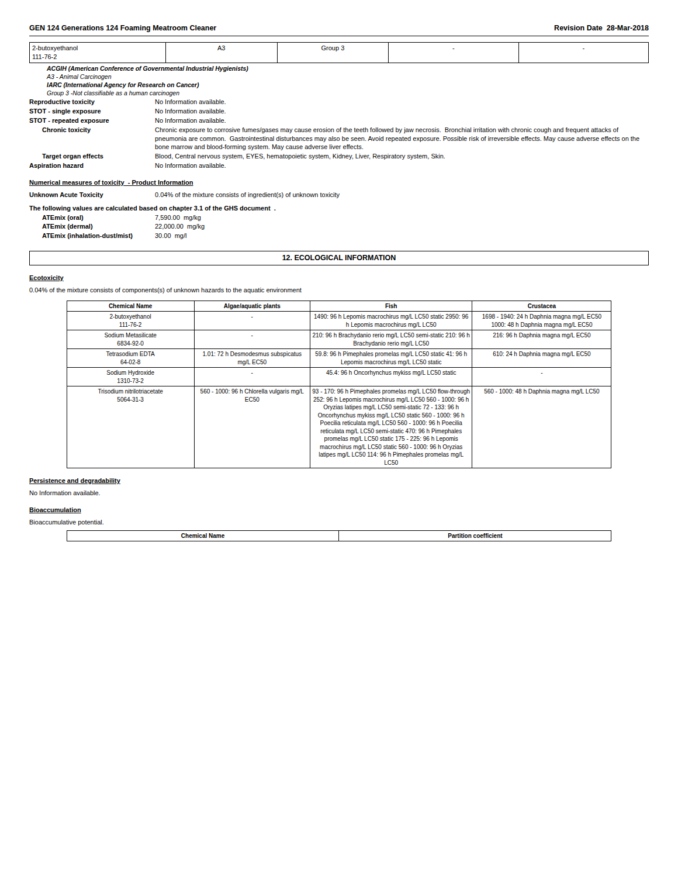GEN 124 Generations 124 Foaming Meatroom Cleaner
Revision Date 28-Mar-2018
| 2-butoxyethanol 111-76-2 | A3 | Group 3 | - | - |
ACGIH (American Conference of Governmental Industrial Hygienists)
A3 - Animal Carcinogen
IARC (International Agency for Research on Cancer)
Group 3 -Not classifiable as a human carcinogen
Reproductive toxicity
No Information available.
STOT - single exposure
No Information available.
STOT - repeated exposure
No Information available.
Chronic toxicity
Chronic exposure to corrosive fumes/gases may cause erosion of the teeth followed by jaw necrosis. Bronchial irritation with chronic cough and frequent attacks of pneumonia are common. Gastrointestinal disturbances may also be seen. Avoid repeated exposure. Possible risk of irreversible effects. May cause adverse effects on the bone marrow and blood-forming system. May cause adverse liver effects.
Target organ effects
Blood, Central nervous system, EYES, hematopoietic system, Kidney, Liver, Respiratory system, Skin.
Aspiration hazard
No Information available.
Numerical measures of toxicity - Product Information
Unknown Acute Toxicity
0.04% of the mixture consists of ingredient(s) of unknown toxicity
The following values are calculated based on chapter 3.1 of the GHS document .
ATEmix (oral)
7,590.00 mg/kg
ATEmix (dermal)
22,000.00 mg/kg
ATEmix (inhalation-dust/mist)
30.00 mg/l
12. ECOLOGICAL INFORMATION
Ecotoxicity
0.04% of the mixture consists of components(s) of unknown hazards to the aquatic environment
| Chemical Name | Algae/aquatic plants | Fish | Crustacea |
| --- | --- | --- | --- |
| 2-butoxyethanol 111-76-2 | - | 1490: 96 h Lepomis macrochirus mg/L LC50 static 2950: 96 h Lepomis macrochirus mg/L LC50 | 1698 - 1940: 24 h Daphnia magna mg/L EC50 1000: 48 h Daphnia magna mg/L EC50 |
| Sodium Metasilicate 6834-92-0 | - | 210: 96 h Brachydanio rerio mg/L LC50 semi-static 210: 96 h Brachydanio rerio mg/L LC50 | 216: 96 h Daphnia magna mg/L EC50 |
| Tetrasodium EDTA 64-02-8 | 1.01: 72 h Desmodesmus subspicatus mg/L EC50 | 59.8: 96 h Pimephales promelas mg/L LC50 static 41: 96 h Lepomis macrochirus mg/L LC50 static | 610: 24 h Daphnia magna mg/L EC50 |
| Sodium Hydroxide 1310-73-2 | - | 45.4: 96 h Oncorhynchus mykiss mg/L LC50 static | - |
| Trisodium nitrilotriacetate 5064-31-3 | 560 - 1000: 96 h Chlorella vulgaris mg/L EC50 | 93 - 170: 96 h Pimephales promelas mg/L LC50 flow-through 252: 96 h Lepomis macrochirus mg/L LC50 560 - 1000: 96 h Oryzias latipes mg/L LC50 semi-static 72 - 133: 96 h Oncorhynchus mykiss mg/L LC50 static 560 - 1000: 96 h Poecilia reticulata mg/L LC50 560 - 1000: 96 h Poecilia reticulata mg/L LC50 semi-static 470: 96 h Pimephales promelas mg/L LC50 static 175 - 225: 96 h Lepomis macrochirus mg/L LC50 static 560 - 1000: 96 h Oryzias latipes mg/L LC50 114: 96 h Pimephales promelas mg/L LC50 | 560 - 1000: 48 h Daphnia magna mg/L LC50 |
Persistence and degradability
No Information available.
Bioaccumulation
Bioaccumulative potential.
| Chemical Name | Partition coefficient |
| --- | --- |